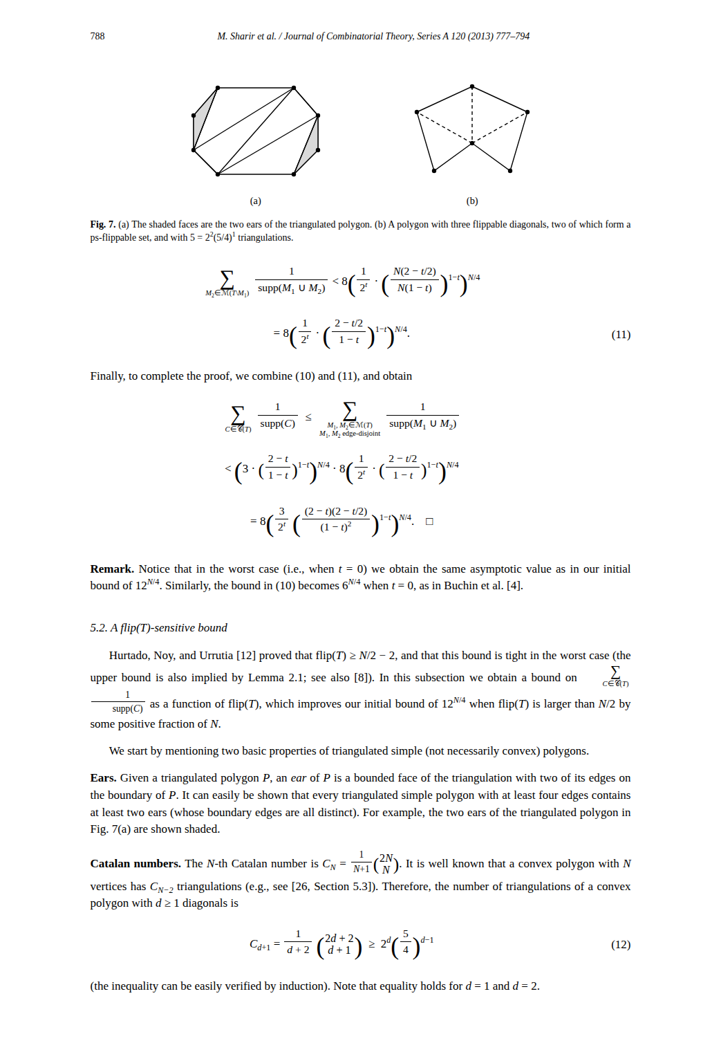788 M. Sharir et al. / Journal of Combinatorial Theory, Series A 120 (2013) 777–794
(a)
(b)
Fig. 7. (a) The shaded faces are the two ears of the triangulated polygon. (b) A polygon with three flippable diagonals, two of which form a ps-flippable set, and with 5 = 22(5/4)1 triangulations.
∑ M2∈ℳ(T\M1) 1 supp(M1 ∪ M2) < 8(12t · (N(2 − t/2) N(1 − t))1−t)N/4
= 8(12t · (2 − t/21 − t)1−t)N/4.
(11)
Finally, to complete the proof, we combine (10) and (11), and obtain
∑ C∈𝒞(T) 1 supp(C) ≤ ∑ M1, M2∈ℳ(T)M1, M2 edge-disjoint 1 supp(M1 ∪ M2)
< (3 · (2 − t 1 − t)1−t)N/4 · 8(12t · (2 − t/21 − t)1−t)N/4
= 8(32t ((2 − t)(2 − t/2)(1 − t)2)1−t)N/4. □
Remark. Notice that in the worst case (i.e., when t = 0) we obtain the same asymptotic value as in our initial bound of 12N/4. Similarly, the bound in (10) becomes 6N/4 when t = 0, as in Buchin et al. [4].
5.2. A flip(T)-sensitive bound
Hurtado, Noy, and Urrutia [12] proved that flip(T) ≥ N/2 − 2, and that this bound is tight in the worst case (the upper bound is also implied by Lemma 2.1; see also [8]). In this subsection we obtain a bound on ∑C∈𝒞(T) 1 supp(C) as a function of flip(T), which improves our initial bound of 12N/4 when flip(T) is larger than N/2 by some positive fraction of N.
We start by mentioning two basic properties of triangulated simple (not necessarily convex) polygons.
Ears. Given a triangulated polygon P, an ear of P is a bounded face of the triangulation with two of its edges on the boundary of P. It can easily be shown that every triangulated simple polygon with at least four edges contains at least two ears (whose boundary edges are all distinct). For example, the two ears of the triangulated polygon in Fig. 7(a) are shown shaded.
Catalan numbers. The N-th Catalan number is CN = 1 N+1(2N N). It is well known that a convex polygon with N vertices has CN−2 triangulations (e.g., see [26, Section 5.3]). Therefore, the number of triangulations of a convex polygon with d ≥ 1 diagonals is
Cd+1 = 1 d + 2 (2d + 2 d + 1) ≥ 2d(54)d−1
(12)
(the inequality can be easily verified by induction). Note that equality holds for d = 1 and d = 2.